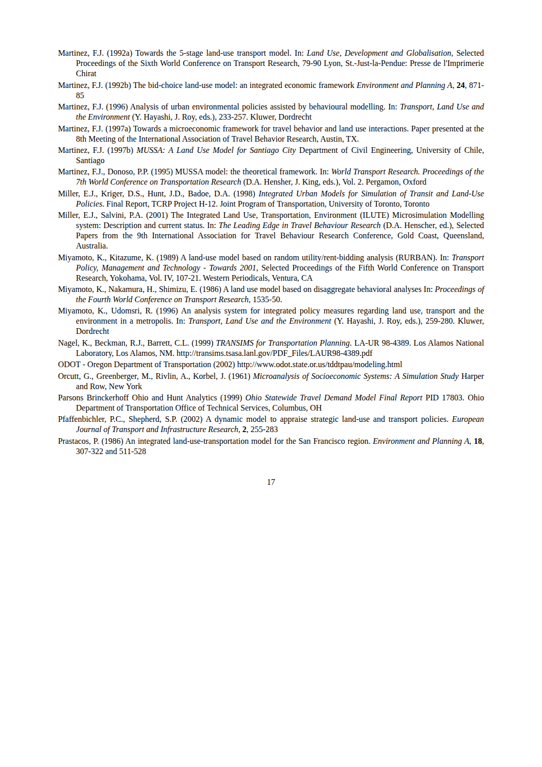Martinez, F.J. (1992a) Towards the 5-stage land-use transport model. In: Land Use, Development and Globalisation, Selected Proceedings of the Sixth World Conference on Transport Research, 79-90 Lyon, St.-Just-la-Pendue: Presse de l'Imprimerie Chirat
Martinez, F.J. (1992b) The bid-choice land-use model: an integrated economic framework Environment and Planning A, 24, 871-85
Martinez, F.J. (1996) Analysis of urban environmental policies assisted by behavioural modelling. In: Transport, Land Use and the Environment (Y. Hayashi, J. Roy, eds.), 233-257. Kluwer, Dordrecht
Martinez, F.J. (1997a) Towards a microeconomic framework for travel behavior and land use interactions. Paper presented at the 8th Meeting of the International Association of Travel Behavior Research, Austin, TX.
Martinez, F.J. (1997b) MUSSA: A Land Use Model for Santiago City Department of Civil Engineering, University of Chile, Santiago
Martinez, F.J., Donoso, P.P. (1995) MUSSA model: the theoretical framework. In: World Transport Research. Proceedings of the 7th World Conference on Transportation Research (D.A. Hensher, J. King, eds.), Vol. 2. Pergamon, Oxford
Miller, E.J., Kriger, D.S., Hunt, J.D., Badoe, D.A. (1998) Integrated Urban Models for Simulation of Transit and Land-Use Policies. Final Report, TCRP Project H-12. Joint Program of Transportation, University of Toronto, Toronto
Miller, E.J., Salvini, P.A. (2001) The Integrated Land Use, Transportation, Environment (ILUTE) Microsimulation Modelling system: Description and current status. In: The Leading Edge in Travel Behaviour Research (D.A. Henscher, ed.), Selected Papers from the 9th International Association for Travel Behaviour Research Conference, Gold Coast, Queensland, Australia.
Miyamoto, K., Kitazume, K. (1989) A land-use model based on random utility/rent-bidding analysis (RURBAN). In: Transport Policy, Management and Technology - Towards 2001, Selected Proceedings of the Fifth World Conference on Transport Research, Yokohama, Vol. IV, 107-21. Western Periodicals, Ventura, CA
Miyamoto, K., Nakamura, H., Shimizu, E. (1986) A land use model based on disaggregate behavioral analyses In: Proceedings of the Fourth World Conference on Transport Research, 1535-50.
Miyamoto, K., Udomsri, R. (1996) An analysis system for integrated policy measures regarding land use, transport and the environment in a metropolis. In: Transport, Land Use and the Environment (Y. Hayashi, J. Roy, eds.), 259-280. Kluwer, Dordrecht
Nagel, K., Beckman, R.J., Barrett, C.L. (1999) TRANSIMS for Transportation Planning. LA-UR 98-4389. Los Alamos National Laboratory, Los Alamos, NM. http://transims.tsasa.lanl.gov/PDF_Files/LAUR98-4389.pdf
ODOT - Oregon Department of Transportation (2002) http://www.odot.state.or.us/tddtpau/modeling.html
Orcutt, G., Greenberger, M., Rivlin, A., Korbel, J. (1961) Microanalysis of Socioeconomic Systems: A Simulation Study Harper and Row, New York
Parsons Brinckerhoff Ohio and Hunt Analytics (1999) Ohio Statewide Travel Demand Model Final Report PID 17803. Ohio Department of Transportation Office of Technical Services, Columbus, OH
Pfaffenbichler, P.C., Shepherd, S.P. (2002) A dynamic model to appraise strategic land-use and transport policies. European Journal of Transport and Infrastructure Research, 2, 255-283
Prastacos, P. (1986) An integrated land-use-transportation model for the San Francisco region. Environment and Planning A, 18, 307-322 and 511-528
17